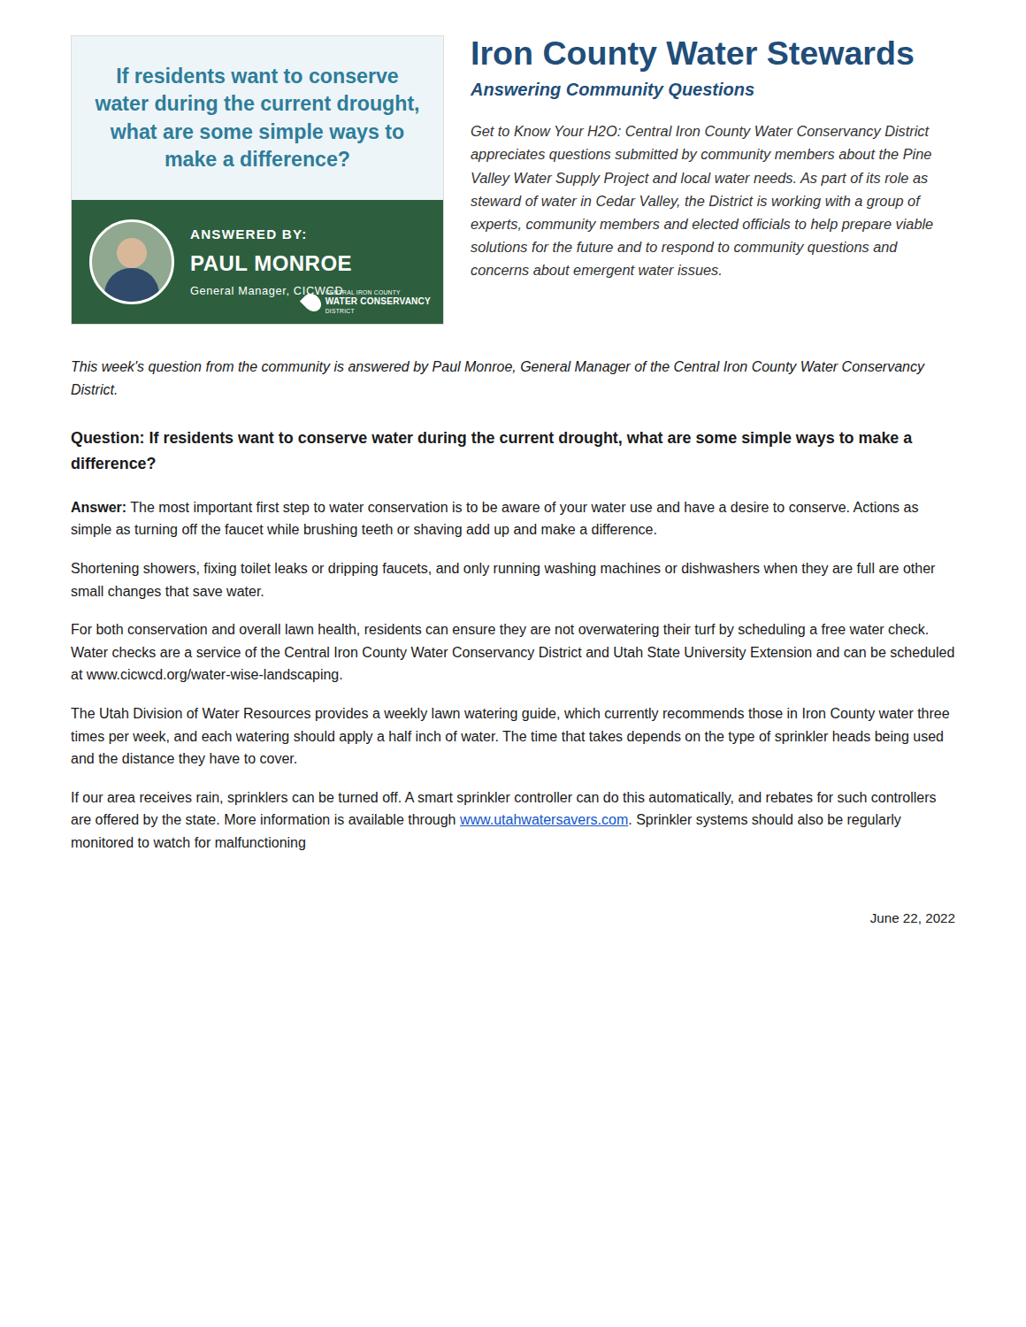If residents want to conserve water during the current drought, what are some simple ways to make a difference?
ANSWERED BY:
PAUL MONROE
General Manager, CICWCD
CENTRAL IRON COUNTY WATER CONSERVANCY DISTRICT
Iron County Water Stewards
Answering Community Questions
Get to Know Your H2O: Central Iron County Water Conservancy District appreciates questions submitted by community members about the Pine Valley Water Supply Project and local water needs. As part of its role as steward of water in Cedar Valley, the District is working with a group of experts, community members and elected officials to help prepare viable solutions for the future and to respond to community questions and concerns about emergent water issues.
This week's question from the community is answered by Paul Monroe, General Manager of the Central Iron County Water Conservancy District.
Question: If residents want to conserve water during the current drought, what are some simple ways to make a difference?
Answer: The most important first step to water conservation is to be aware of your water use and have a desire to conserve. Actions as simple as turning off the faucet while brushing teeth or shaving add up and make a difference.
Shortening showers, fixing toilet leaks or dripping faucets, and only running washing machines or dishwashers when they are full are other small changes that save water.
For both conservation and overall lawn health, residents can ensure they are not overwatering their turf by scheduling a free water check. Water checks are a service of the Central Iron County Water Conservancy District and Utah State University Extension and can be scheduled at www.cicwcd.org/water-wise-landscaping.
The Utah Division of Water Resources provides a weekly lawn watering guide, which currently recommends those in Iron County water three times per week, and each watering should apply a half inch of water. The time that takes depends on the type of sprinkler heads being used and the distance they have to cover.
If our area receives rain, sprinklers can be turned off. A smart sprinkler controller can do this automatically, and rebates for such controllers are offered by the state. More information is available through www.utahwatersavers.com. Sprinkler systems should also be regularly monitored to watch for malfunctioning
June 22, 2022